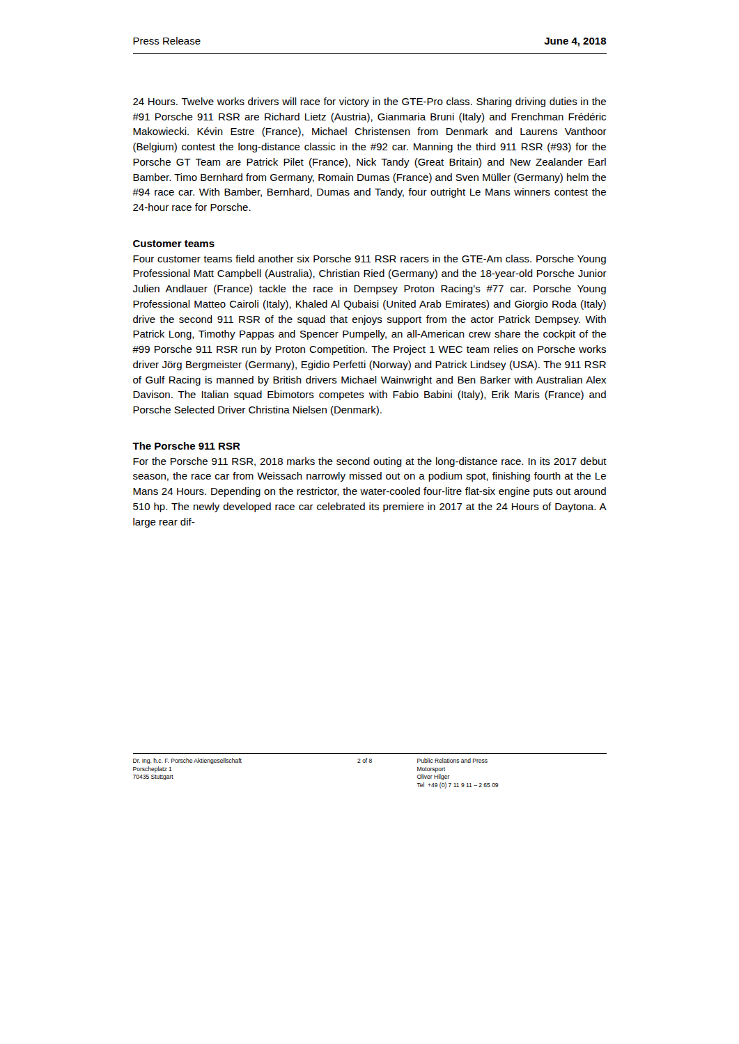Press Release
June 4, 2018
24 Hours. Twelve works drivers will race for victory in the GTE-Pro class. Sharing driving duties in the #91 Porsche 911 RSR are Richard Lietz (Austria), Gianmaria Bruni (Italy) and Frenchman Frédéric Makowiecki. Kévin Estre (France), Michael Christensen from Denmark and Laurens Vanthoor (Belgium) contest the long-distance classic in the #92 car. Manning the third 911 RSR (#93) for the Porsche GT Team are Patrick Pilet (France), Nick Tandy (Great Britain) and New Zealander Earl Bamber. Timo Bernhard from Germany, Romain Dumas (France) and Sven Müller (Germany) helm the #94 race car. With Bamber, Bernhard, Dumas and Tandy, four outright Le Mans winners contest the 24-hour race for Porsche.
Customer teams
Four customer teams field another six Porsche 911 RSR racers in the GTE-Am class. Porsche Young Professional Matt Campbell (Australia), Christian Ried (Germany) and the 18-year-old Porsche Junior Julien Andlauer (France) tackle the race in Dempsey Proton Racing’s #77 car. Porsche Young Professional Matteo Cairoli (Italy), Khaled Al Qubaisi (United Arab Emirates) and Giorgio Roda (Italy) drive the second 911 RSR of the squad that enjoys support from the actor Patrick Dempsey. With Patrick Long, Timothy Pappas and Spencer Pumpelly, an all-American crew share the cockpit of the #99 Porsche 911 RSR run by Proton Competition. The Project 1 WEC team relies on Porsche works driver Jörg Bergmeister (Germany), Egidio Perfetti (Norway) and Patrick Lindsey (USA). The 911 RSR of Gulf Racing is manned by British drivers Michael Wainwright and Ben Barker with Australian Alex Davison. The Italian squad Ebimotors competes with Fabio Babini (Italy), Erik Maris (France) and Porsche Selected Driver Christina Nielsen (Denmark).
The Porsche 911 RSR
For the Porsche 911 RSR, 2018 marks the second outing at the long-distance race. In its 2017 debut season, the race car from Weissach narrowly missed out on a podium spot, finishing fourth at the Le Mans 24 Hours. Depending on the restrictor, the water-cooled four-litre flat-six engine puts out around 510 hp. The newly developed race car celebrated its premiere in 2017 at the 24 Hours of Daytona. A large rear dif-
Dr. Ing. h.c. F. Porsche Aktiengesellschaft
Porscheplatz 1
70435 Stuttgart
2 of 8
Public Relations and Press
Motorsport
Oliver Hilger
Tel +49 (0) 7 11 9 11 – 2 65 09